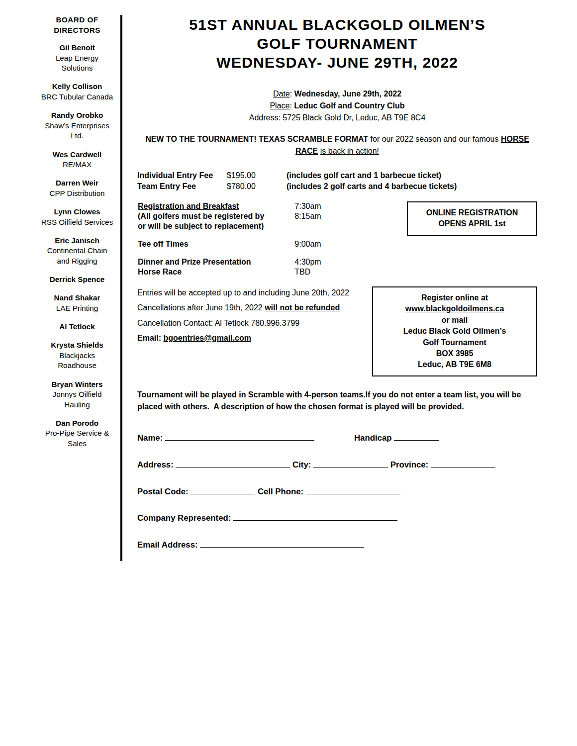BOARD OF DIRECTORS
Gil Benoit Leap Energy Solutions
Kelly Collison BRC Tubular Canada
Randy Orobko Shaw’s Enterprises Ltd.
Wes Cardwell RE/MAX
Darren Weir CPP Distribution
Lynn Clowes RSS Oilfield Services
Eric Janisch Continental Chain and Rigging
Derrick Spence
Nand Shakar LAE Printing
Al Tetlock
Krysta Shields Blackjacks Roadhouse
Bryan Winters Jonnys Oilfield Hauling
Dan Porodo Pro-Pipe Service & Sales
51st Annual Blackgold Oilmen’s
Golf Tournament
Wednesday- June 29th, 2022
Date: Wednesday, June 29th, 2022
Place: Leduc Golf and Country Club
Address: 5725 Black Gold Dr, Leduc, AB T9E 8C4
NEW TO THE TOURNAMENT! TEXAS SCRAMBLE FORMAT for our 2022 season and our famous HORSE RACE is back in action!
| Individual Entry Fee | $195.00 | (includes golf cart and 1 barbecue ticket) |
| Team Entry Fee | $780.00 | (includes 2 golf carts and 4 barbecue tickets) |
| Registration and Breakfast | 7:30am |
| (All golfers must be registered by | 8:15am |
| or will be subject to replacement) | |
| Tee off Times | 9:00am |
| Dinner and Prize Presentation | 4:30pm |
| Horse Race | TBD |
ONLINE REGISTRATION
OPENS APRIL 1st
Entries will be accepted up to and including June 20th, 2022
Cancellations after June 19th, 2022 will not be refunded
Cancellation Contact: Al Tetlock 780.996.3799
Email: bgoentries@gmail.com
Register online at
www.blackgoldoilmens.ca
or mail
Leduc Black Gold Oilmen’s
Golf Tournament
BOX 3985
Leduc, AB T9E 6M8
Tournament will be played in Scramble with 4-person teams.If you do not enter a team list, you will be placed with others. A description of how the chosen format is played will be provided.
Name: Handicap
Address: City: Province:
Postal Code: Cell Phone:
Company Represented:
Email Address: